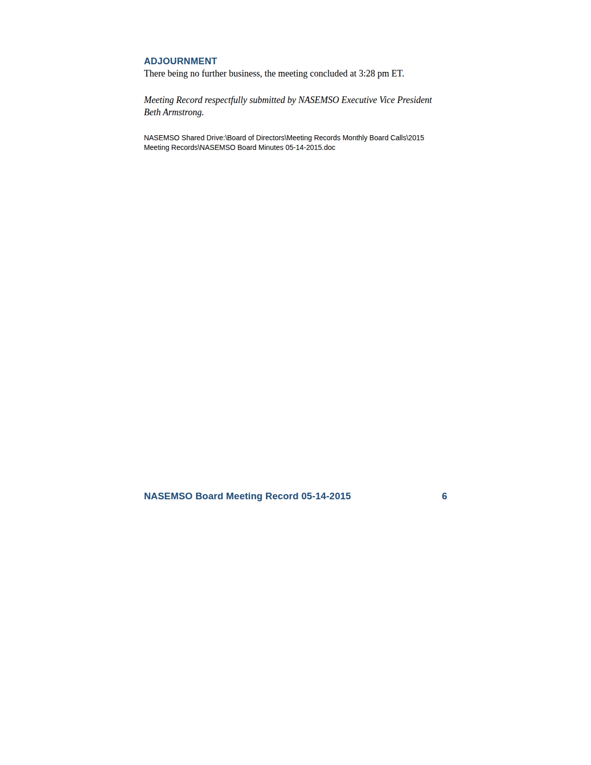ADJOURNMENT
There being no further business, the meeting concluded at 3:28 pm ET.
Meeting Record respectfully submitted by NASEMSO Executive Vice President Beth Armstrong.
NASEMSO Shared Drive:\Board of Directors\Meeting Records Monthly Board Calls\2015 Meeting Records\NASEMSO Board Minutes 05-14-2015.doc
NASEMSO Board Meeting Record 05-14-2015 6